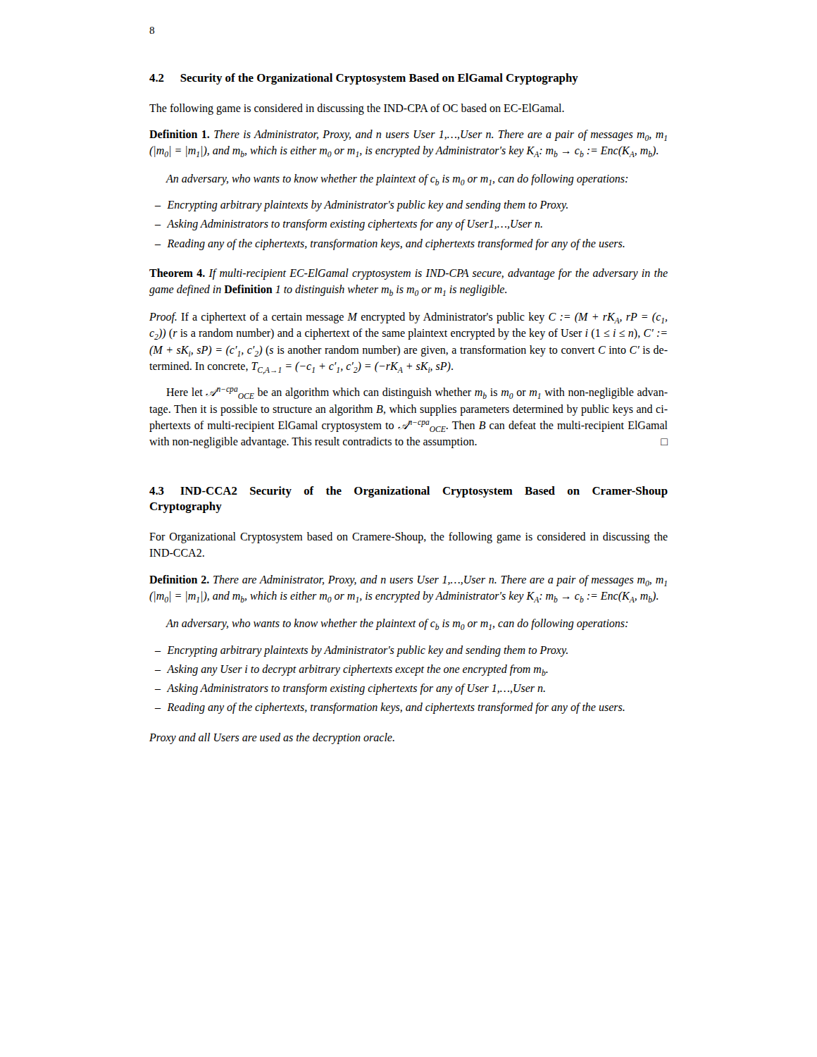8
4.2 Security of the Organizational Cryptosystem Based on ElGamal Cryptography
The following game is considered in discussing the IND-CPA of OC based on EC-ElGamal.
Definition 1. There is Administrator, Proxy, and n users User 1,…,User n. There are a pair of messages m0, m1 (|m0| = |m1|), and mb, which is either m0 or m1, is encrypted by Administrator's key KA: mb → cb := Enc(KA, mb).
An adversary, who wants to know whether the plaintext of cb is m0 or m1, can do following operations:
Encrypting arbitrary plaintexts by Administrator's public key and sending them to Proxy.
Asking Administrators to transform existing ciphertexts for any of User1,…,User n.
Reading any of the ciphertexts, transformation keys, and ciphertexts transformed for any of the users.
Theorem 4. If multi-recipient EC-ElGamal cryptosystem is IND-CPA secure, advantage for the adversary in the game defined in Definition 1 to distinguish wheter mb is m0 or m1 is negligible.
Proof. If a ciphertext of a certain message M encrypted by Administrator's public key C := (M + rKA, rP = (c1, c2)) (r is a random number) and a ciphertext of the same plaintext encrypted by the key of User i (1 ≤ i ≤ n), C′ := (M + sKi, sP) = (c′1, c′2) (s is another random number) are given, a transformation key to convert C into C′ is determined. In concrete, TC,A→1 = (−c1 + c′1, c′2) = (−rKA + sKi, sP).
Here let 𝒜n−cpaOCE be an algorithm which can distinguish whether mb is m0 or m1 with non-negligible advantage. Then it is possible to structure an algorithm B, which supplies parameters determined by public keys and ciphertexts of multi-recipient ElGamal cryptosystem to 𝒜n−cpaOCE. Then B can defeat the multi-recipient ElGamal with non-negligible advantage. This result contradicts to the assumption. □
4.3 IND-CCA2 Security of the Organizational Cryptosystem Based on Cramer-Shoup Cryptography
For Organizational Cryptosystem based on Cramere-Shoup, the following game is considered in discussing the IND-CCA2.
Definition 2. There are Administrator, Proxy, and n users User 1,…,User n. There are a pair of messages m0, m1 (|m0| = |m1|), and mb, which is either m0 or m1, is encrypted by Administrator's key KA: mb → cb := Enc(KA, mb).
An adversary, who wants to know whether the plaintext of cb is m0 or m1, can do following operations:
Encrypting arbitrary plaintexts by Administrator's public key and sending them to Proxy.
Asking any User i to decrypt arbitrary ciphertexts except the one encrypted from mb.
Asking Administrators to transform existing ciphertexts for any of User 1,…,User n.
Reading any of the ciphertexts, transformation keys, and ciphertexts transformed for any of the users.
Proxy and all Users are used as the decryption oracle.